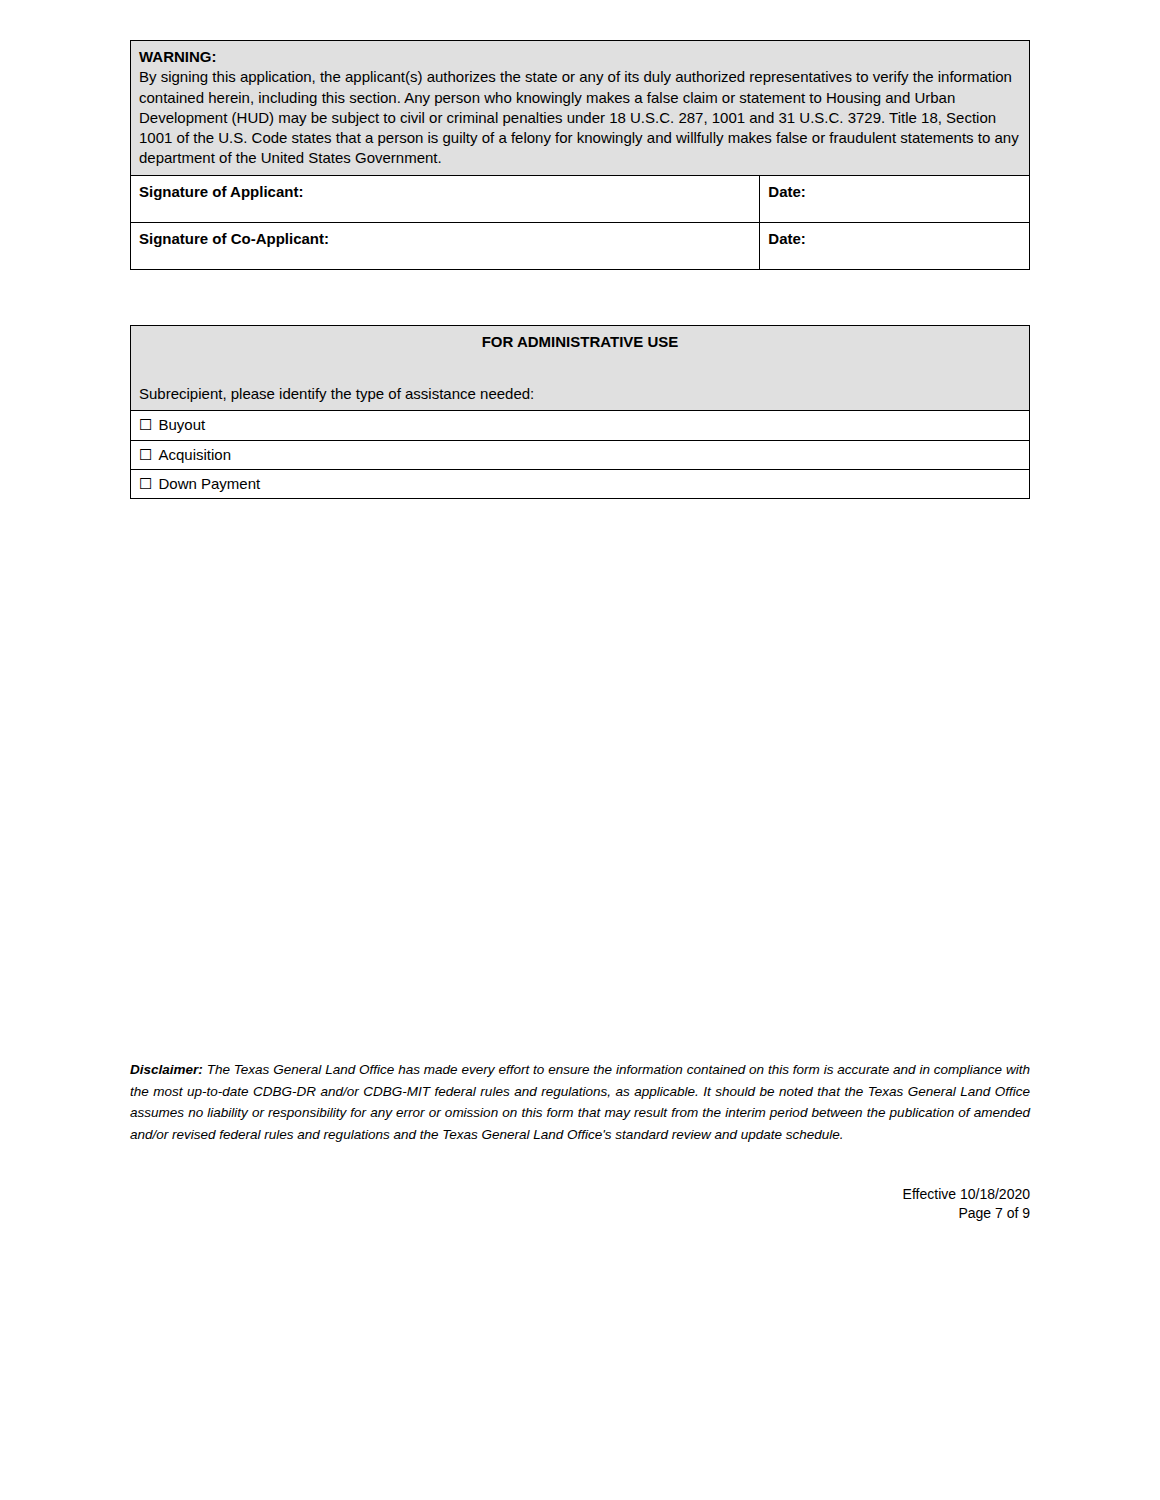WARNING:
By signing this application, the applicant(s) authorizes the state or any of its duly authorized representatives to verify the information contained herein, including this section. Any person who knowingly makes a false claim or statement to Housing and Urban Development (HUD) may be subject to civil or criminal penalties under 18 U.S.C. 287, 1001 and 31 U.S.C. 3729. Title 18, Section 1001 of the U.S. Code states that a person is guilty of a felony for knowingly and willfully makes false or fraudulent statements to any department of the United States Government.
| Signature of Applicant: | Date: |
| Signature of Co-Applicant: | Date: |
| FOR ADMINISTRATIVE USE |
| Subrecipient, please identify the type of assistance needed: |
| ☐ Buyout |
| ☐ Acquisition |
| ☐ Down Payment |
Disclaimer: The Texas General Land Office has made every effort to ensure the information contained on this form is accurate and in compliance with the most up-to-date CDBG-DR and/or CDBG-MIT federal rules and regulations, as applicable. It should be noted that the Texas General Land Office assumes no liability or responsibility for any error or omission on this form that may result from the interim period between the publication of amended and/or revised federal rules and regulations and the Texas General Land Office's standard review and update schedule.
Effective 10/18/2020
Page 7 of 9